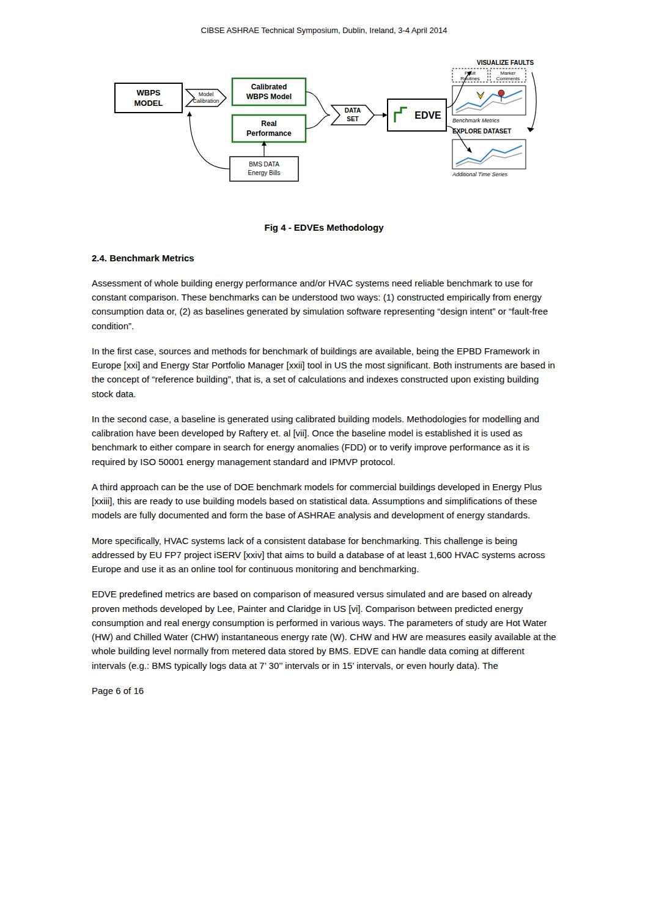CIBSE ASHRAE Technical Symposium, Dublin, Ireland, 3-4 April 2014
WBPS MODEL Model Calibration Calibrated WBPS Model Real Performance BMS DATA Energy Bills DATA SET EDVE VISUALIZE FAULTS Fault Routines Marker Comments Benchmark Metrics EXPLORE DATASET Additional Time Series
Fig 4 - EDVEs Methodology
2.4. Benchmark Metrics
Assessment of whole building energy performance and/or HVAC systems need reliable benchmark to use for constant comparison. These benchmarks can be understood two ways: (1) constructed empirically from energy consumption data or, (2) as baselines generated by simulation software representing “design intent” or “fault-free condition”.
In the first case, sources and methods for benchmark of buildings are available, being the EPBD Framework in Europe [xxi] and Energy Star Portfolio Manager [xxii] tool in US the most significant. Both instruments are based in the concept of “reference building”, that is, a set of calculations and indexes constructed upon existing building stock data.
In the second case, a baseline is generated using calibrated building models. Methodologies for modelling and calibration have been developed by Raftery et. al [vii]. Once the baseline model is established it is used as benchmark to either compare in search for energy anomalies (FDD) or to verify improve performance as it is required by ISO 50001 energy management standard and IPMVP protocol.
A third approach can be the use of DOE benchmark models for commercial buildings developed in Energy Plus [xxiii], this are ready to use building models based on statistical data. Assumptions and simplifications of these models are fully documented and form the base of ASHRAE analysis and development of energy standards.
More specifically, HVAC systems lack of a consistent database for benchmarking. This challenge is being addressed by EU FP7 project iSERV [xxiv] that aims to build a database of at least 1,600 HVAC systems across Europe and use it as an online tool for continuous monitoring and benchmarking.
EDVE predefined metrics are based on comparison of measured versus simulated and are based on already proven methods developed by Lee, Painter and Claridge in US [vi]. Comparison between predicted energy consumption and real energy consumption is performed in various ways. The parameters of study are Hot Water (HW) and Chilled Water (CHW) instantaneous energy rate (W). CHW and HW are measures easily available at the whole building level normally from metered data stored by BMS. EDVE can handle data coming at different intervals (e.g.: BMS typically logs data at 7’ 30’’ intervals or in 15’ intervals, or even hourly data). The
Page 6 of 16